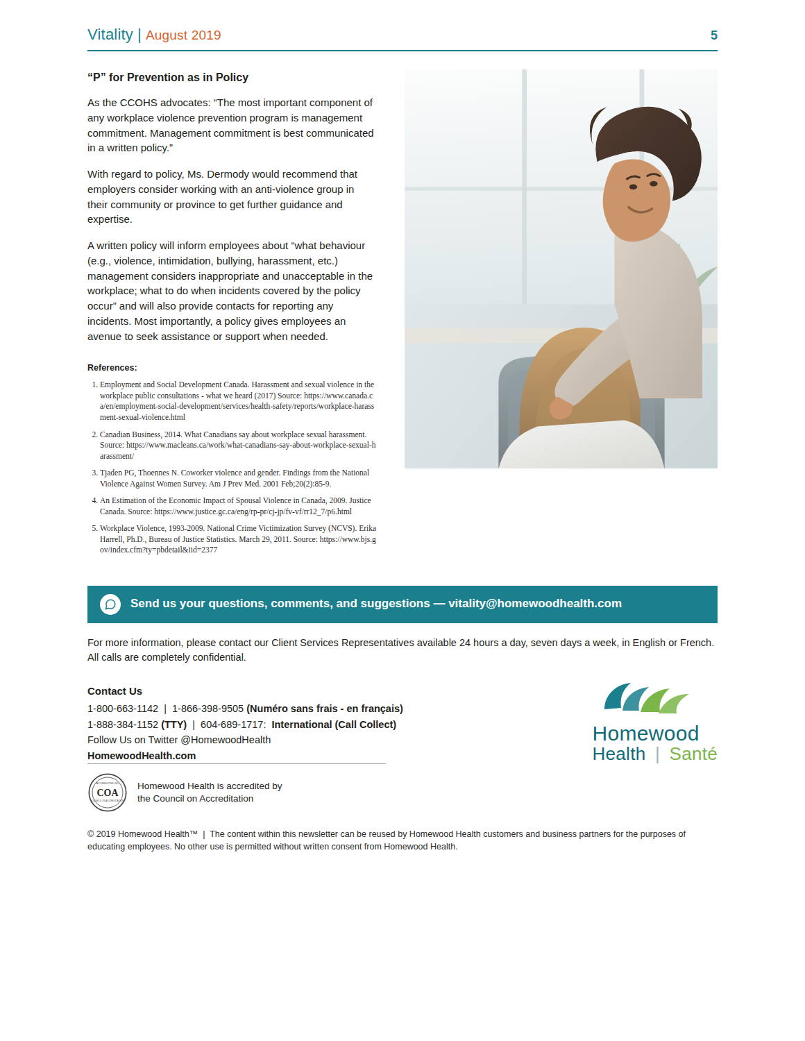Vitality|August 2019
5
“P” for Prevention as in Policy
As the CCOHS advocates: “The most important component of any workplace violence prevention program is management commitment. Management commitment is best communicated in a written policy.”
With regard to policy, Ms. Dermody would recommend that employers consider working with an anti-violence group in their community or province to get further guidance and expertise.
A written policy will inform employees about “what behaviour (e.g., violence, intimidation, bullying, harassment, etc.) management considers inappropriate and unacceptable in the workplace; what to do when incidents covered by the policy occur” and will also provide contacts for reporting any incidents. Most importantly, a policy gives employees an avenue to seek assistance or support when needed.
References:
Employment and Social Development Canada. Harassment and sexual violence in the workplace public consultations - what we heard (2017) Source: https://www.canada.ca/en/employment-social-development/services/health-safety/reports/workplace-harassment-sexual-violence.html
Canadian Business, 2014. What Canadians say about workplace sexual harassment. Source: https://www.macleans.ca/work/what-canadians-say-about-workplace-sexual-harassment/
Tjaden PG, Thoennes N. Coworker violence and gender. Findings from the National Violence Against Women Survey. Am J Prev Med. 2001 Feb;20(2):85-9.
An Estimation of the Economic Impact of Spousal Violence in Canada, 2009. Justice Canada. Source: https://www.justice.gc.ca/eng/rp-pr/cj-jp/fv-vf/rr12_7/p6.html
Workplace Violence, 1993-2009. National Crime Victimization Survey (NCVS). Erika Harrell, Ph.D., Bureau of Justice Statistics. March 29, 2011. Source: https://www.bjs.gov/index.cfm?ty=pbdetail&iid=2377
Send us your questions, comments, and suggestions — vitality@homewoodhealth.com
For more information, please contact our Client Services Representatives available 24 hours a day, seven days a week, in English or French. All calls are completely confidential.
Contact Us
1-800-663-1142 | 1-866-398-9505 (Numéro sans frais - en français)
1-888-384-1152 (TTY) | 604-689-1717: International (Call Collect)
Follow Us on Twitter @HomewoodHealth
HomewoodHealth.com
Homewood Health | Santé
ACCREDITED BY COA COUNCIL ON ACCREDITATION Homewood Health is accredited by
the Council on Accreditation
© 2019 Homewood Health™ | The content within this newsletter can be reused by Homewood Health customers and business partners for the purposes of educating employees. No other use is permitted without written consent from Homewood Health.